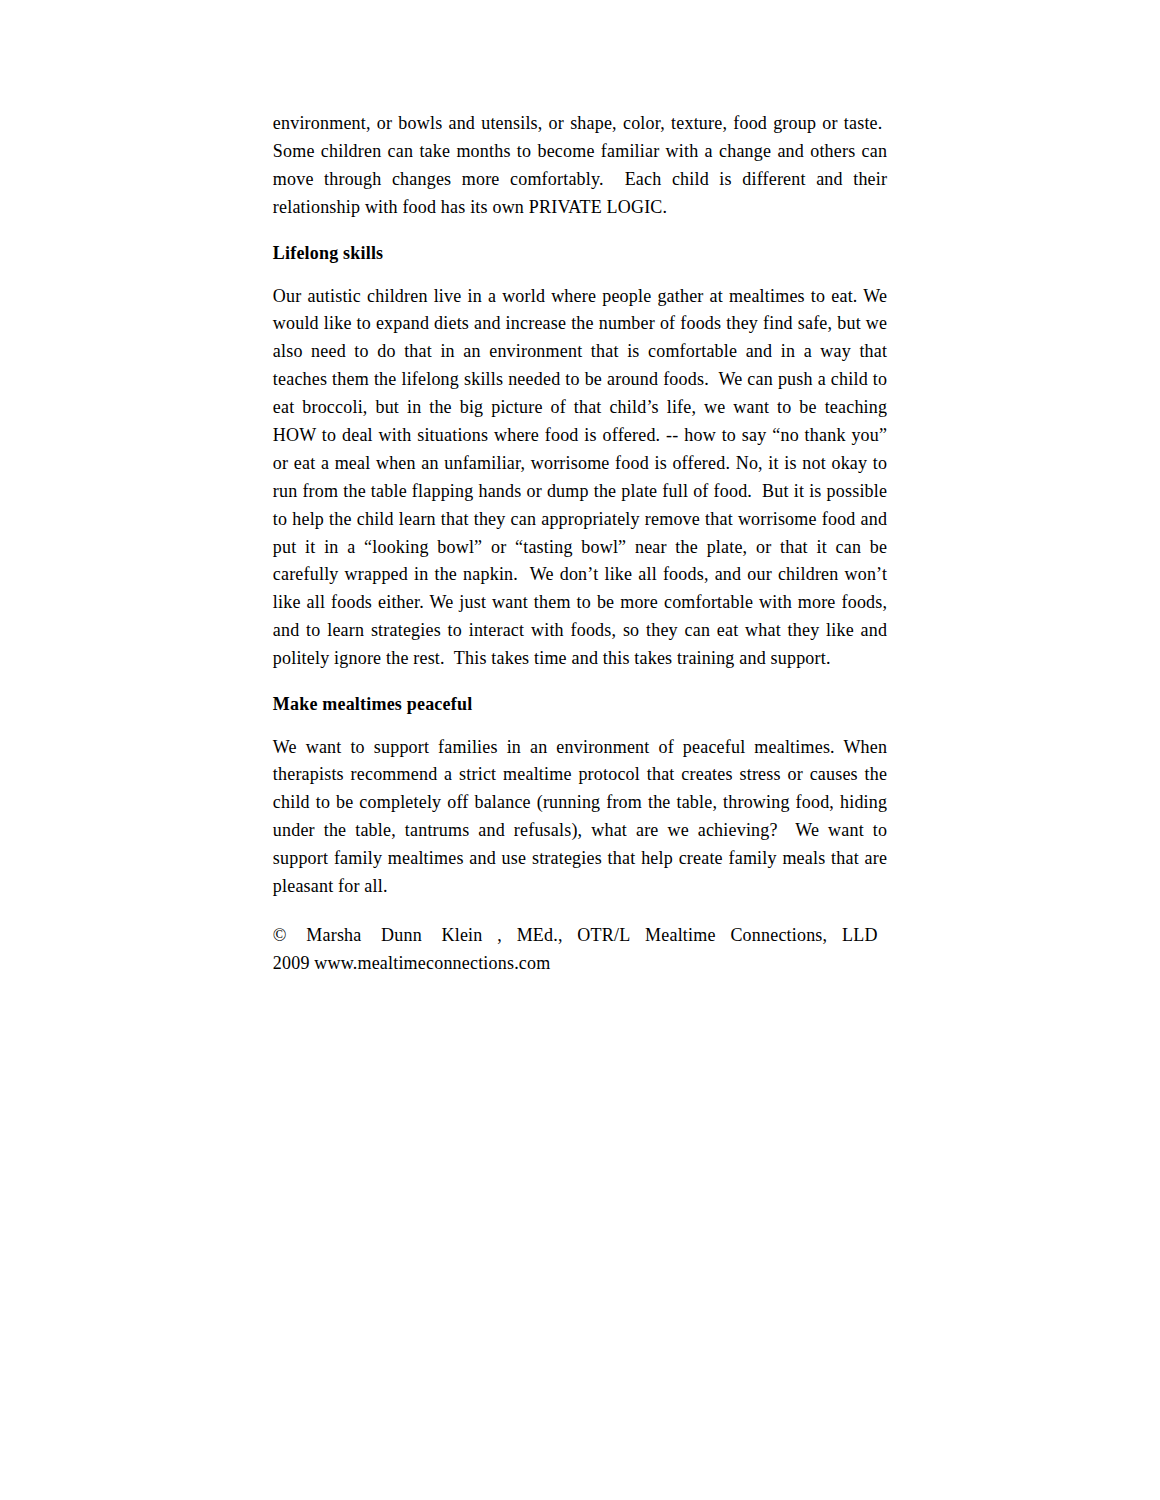environment, or bowls and utensils, or shape, color, texture, food group or taste. Some children can take months to become familiar with a change and others can move through changes more comfortably. Each child is different and their relationship with food has its own PRIVATE LOGIC.
Lifelong skills
Our autistic children live in a world where people gather at mealtimes to eat. We would like to expand diets and increase the number of foods they find safe, but we also need to do that in an environment that is comfortable and in a way that teaches them the lifelong skills needed to be around foods. We can push a child to eat broccoli, but in the big picture of that child’s life, we want to be teaching HOW to deal with situations where food is offered. -- how to say “no thank you” or eat a meal when an unfamiliar, worrisome food is offered. No, it is not okay to run from the table flapping hands or dump the plate full of food. But it is possible to help the child learn that they can appropriately remove that worrisome food and put it in a “looking bowl” or “tasting bowl” near the plate, or that it can be carefully wrapped in the napkin. We don’t like all foods, and our children won’t like all foods either. We just want them to be more comfortable with more foods, and to learn strategies to interact with foods, so they can eat what they like and politely ignore the rest. This takes time and this takes training and support.
Make mealtimes peaceful
We want to support families in an environment of peaceful mealtimes. When therapists recommend a strict mealtime protocol that creates stress or causes the child to be completely off balance (running from the table, throwing food, hiding under the table, tantrums and refusals), what are we achieving? We want to support family mealtimes and use strategies that help create family meals that are pleasant for all.
© Marsha Dunn Klein , MEd., OTR/L Mealtime Connections, LLD 2009 www.mealtimeconnections.com